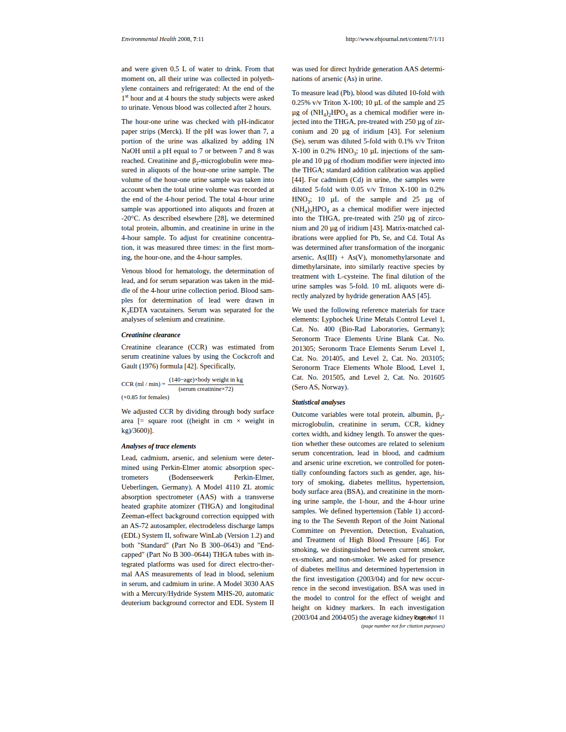Environmental Health 2008, 7:11
http://www.ehjournal.net/content/7/1/11
and were given 0.5 L of water to drink. From that moment on, all their urine was collected in polyethylene containers and refrigerated: At the end of the 1st hour and at 4 hours the study subjects were asked to urinate. Venous blood was collected after 2 hours.
The hour-one urine was checked with pH-indicator paper strips (Merck). If the pH was lower than 7, a portion of the urine was alkalized by adding 1N NaOH until a pH equal to 7 or between 7 and 8 was reached. Creatinine and β2-microglobulin were measured in aliquots of the hour-one urine sample. The volume of the hour-one urine sample was taken into account when the total urine volume was recorded at the end of the 4-hour period. The total 4-hour urine sample was apportioned into aliquots and frozen at -20°C. As described elsewhere [28], we determined total protein, albumin, and creatinine in urine in the 4-hour sample. To adjust for creatinine concentration, it was measured three times: in the first morning, the hour-one, and the 4-hour samples.
Venous blood for hematology, the determination of lead, and for serum separation was taken in the middle of the 4-hour urine collection period. Blood samples for determination of lead were drawn in K2EDTA vacutainers. Serum was separated for the analyses of selenium and creatinine.
Creatinine clearance
Creatinine clearance (CCR) was estimated from serum creatinine values by using the Cockcroft and Gault (1976) formula [42]. Specifically,
CCR (ml / min) = (140−age)×body weight in kg (serum creatinine×72) (×0.85 for females)
We adjusted CCR by dividing through body surface area [= square root ((height in cm × weight in kg)/3600)].
Analyses of trace elements
Lead, cadmium, arsenic, and selenium were determined using Perkin-Elmer atomic absorption spectrometers (Bodenseewerk Perkin-Elmer, Ueberlingen, Germany). A Model 4110 ZL atomic absorption spectrometer (AAS) with a transverse heated graphite atomizer (THGA) and longitudinal Zeeman-effect background correction equipped with an AS-72 autosampler, electrodeless discharge lamps (EDL) System II, software WinLab (Version 1.2) and both "Standard" (Part No B 300–0643) and "End-capped" (Part No B 300–0644) THGA tubes with integrated platforms was used for direct electro-thermal AAS measurements of lead in blood, selenium in serum, and cadmium in urine. A Model 3030 AAS with a Mercury/Hydride System MHS-20, automatic deuterium background corrector and EDL System II was used for direct hydride generation AAS determinations of arsenic (As) in urine.
To measure lead (Pb), blood was diluted 10-fold with 0.25% v/v Triton X-100; 10 µL of the sample and 25 µg of (NH4)2HPO4 as a chemical modifier were injected into the THGA, pre-treated with 250 µg of zirconium and 20 µg of iridium [43]. For selenium (Se), serum was diluted 5-fold with 0.1% v/v Triton X-100 in 0.2% HNO3; 10 µL injections of the sample and 10 µg of rhodium modifier were injected into the THGA; standard addition calibration was applied [44]. For cadmium (Cd) in urine, the samples were diluted 5-fold with 0.05 v/v Triton X-100 in 0.2% HNO3; 10 µL of the sample and 25 µg of (NH4)2HPO4 as a chemical modifier were injected into the THGA, pre-treated with 250 µg of zirconium and 20 µg of iridium [43]. Matrix-matched calibrations were applied for Pb, Se, and Cd. Total As was determined after transformation of the inorganic arsenic, As(III) + As(V), monomethylarsonate and dimethylarsinate, into similarly reactive species by treatment with L-cysteine. The final dilution of the urine samples was 5-fold. 10 mL aliquots were directly analyzed by hydride generation AAS [45].
We used the following reference materials for trace elements: Lyphochek Urine Metals Control Level 1, Cat. No. 400 (Bio-Rad Laboratories, Germany); Seronorm Trace Elements Urine Blank Cat. No. 201305; Seronorm Trace Elements Serum Level 1, Cat. No. 201405, and Level 2, Cat. No. 203105; Seronorm Trace Elements Whole Blood, Level 1, Cat. No. 201505, and Level 2, Cat. No. 201605 (Sero AS, Norway).
Statistical analyses
Outcome variables were total protein, albumin, β2-microglobulin, creatinine in serum, CCR, kidney cortex width, and kidney length. To answer the question whether these outcomes are related to selenium serum concentration, lead in blood, and cadmium and arsenic urine excretion, we controlled for potentially confounding factors such as gender, age, history of smoking, diabetes mellitus, hypertension, body surface area (BSA), and creatinine in the morning urine sample, the 1-hour, and the 4-hour urine samples. We defined hypertension (Table 1) according to the The Seventh Report of the Joint National Committee on Prevention, Detection, Evaluation, and Treatment of High Blood Pressure [46]. For smoking, we distinguished between current smoker, ex-smoker, and non-smoker. We asked for presence of diabetes mellitus and determined hypertension in the first investigation (2003/04) and for new occurrence in the second investigation. BSA was used in the model to control for the effect of weight and height on kidney markers. In each investigation (2003/04 and 2004/05) the average kidney cortex
Page 4 of 11
(page number not for citation purposes)